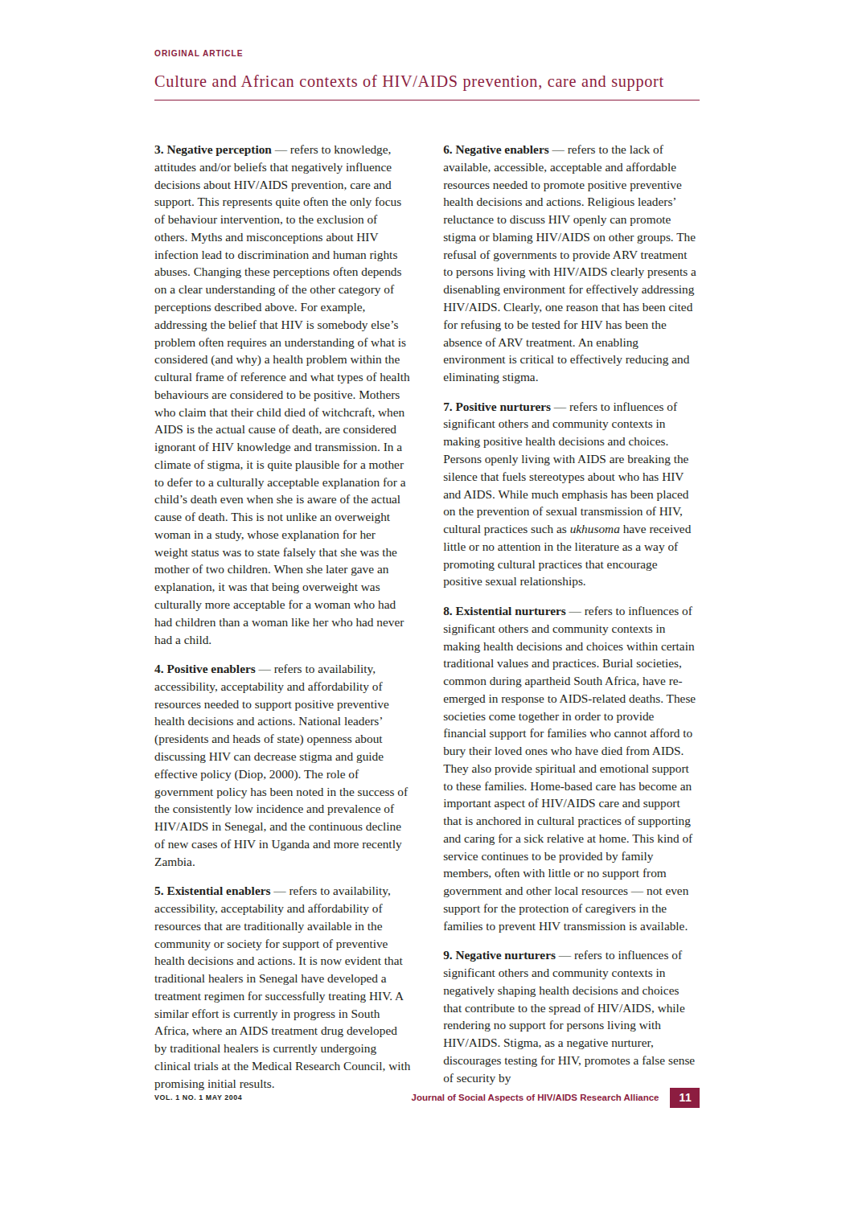Original Article
Culture and African contexts of HIV/AIDS prevention, care and support
3. Negative perception — refers to knowledge, attitudes and/or beliefs that negatively influence decisions about HIV/AIDS prevention, care and support. This represents quite often the only focus of behaviour intervention, to the exclusion of others. Myths and misconceptions about HIV infection lead to discrimination and human rights abuses. Changing these perceptions often depends on a clear understanding of the other category of perceptions described above. For example, addressing the belief that HIV is somebody else’s problem often requires an understanding of what is considered (and why) a health problem within the cultural frame of reference and what types of health behaviours are considered to be positive. Mothers who claim that their child died of witchcraft, when AIDS is the actual cause of death, are considered ignorant of HIV knowledge and transmission. In a climate of stigma, it is quite plausible for a mother to defer to a culturally acceptable explanation for a child’s death even when she is aware of the actual cause of death. This is not unlike an overweight woman in a study, whose explanation for her weight status was to state falsely that she was the mother of two children. When she later gave an explanation, it was that being overweight was culturally more acceptable for a woman who had had children than a woman like her who had never had a child.
4. Positive enablers — refers to availability, accessibility, acceptability and affordability of resources needed to support positive preventive health decisions and actions. National leaders’ (presidents and heads of state) openness about discussing HIV can decrease stigma and guide effective policy (Diop, 2000). The role of government policy has been noted in the success of the consistently low incidence and prevalence of HIV/AIDS in Senegal, and the continuous decline of new cases of HIV in Uganda and more recently Zambia.
5. Existential enablers — refers to availability, accessibility, acceptability and affordability of resources that are traditionally available in the community or society for support of preventive health decisions and actions. It is now evident that traditional healers in Senegal have developed a treatment regimen for successfully treating HIV. A similar effort is currently in progress in South Africa, where an AIDS treatment drug developed by traditional healers is currently undergoing clinical trials at the Medical Research Council, with promising initial results.
6. Negative enablers — refers to the lack of available, accessible, acceptable and affordable resources needed to promote positive preventive health decisions and actions. Religious leaders’ reluctance to discuss HIV openly can promote stigma or blaming HIV/AIDS on other groups. The refusal of governments to provide ARV treatment to persons living with HIV/AIDS clearly presents a disenabling environment for effectively addressing HIV/AIDS. Clearly, one reason that has been cited for refusing to be tested for HIV has been the absence of ARV treatment. An enabling environment is critical to effectively reducing and eliminating stigma.
7. Positive nurturers — refers to influences of significant others and community contexts in making positive health decisions and choices. Persons openly living with AIDS are breaking the silence that fuels stereotypes about who has HIV and AIDS. While much emphasis has been placed on the prevention of sexual transmission of HIV, cultural practices such as ukhusoma have received little or no attention in the literature as a way of promoting cultural practices that encourage positive sexual relationships.
8. Existential nurturers — refers to influences of significant others and community contexts in making health decisions and choices within certain traditional values and practices. Burial societies, common during apartheid South Africa, have re-emerged in response to AIDS-related deaths. These societies come together in order to provide financial support for families who cannot afford to bury their loved ones who have died from AIDS. They also provide spiritual and emotional support to these families. Home-based care has become an important aspect of HIV/AIDS care and support that is anchored in cultural practices of supporting and caring for a sick relative at home. This kind of service continues to be provided by family members, often with little or no support from government and other local resources — not even support for the protection of caregivers in the families to prevent HIV transmission is available.
9. Negative nurturers — refers to influences of significant others and community contexts in negatively shaping health decisions and choices that contribute to the spread of HIV/AIDS, while rendering no support for persons living with HIV/AIDS. Stigma, as a negative nurturer, discourages testing for HIV, promotes a false sense of security by
Vol. 1 No. 1 May 2004 Journal of Social Aspects of HIV/AIDS Research Alliance 11